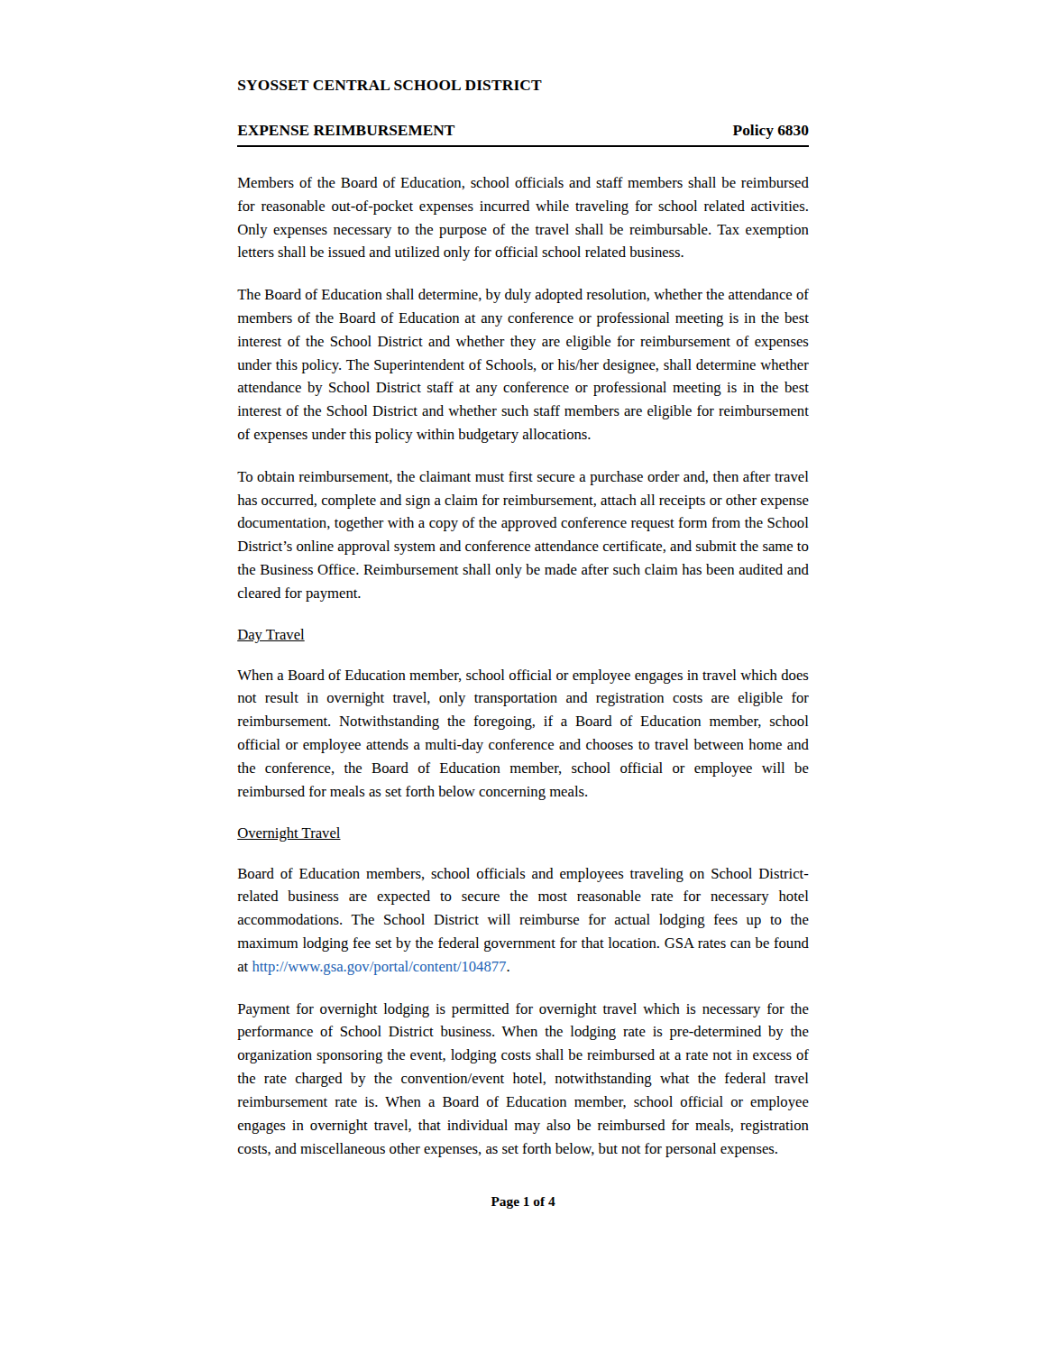SYOSSET CENTRAL SCHOOL DISTRICT
EXPENSE REIMBURSEMENT Policy 6830
Members of the Board of Education, school officials and staff members shall be reimbursed for reasonable out-of-pocket expenses incurred while traveling for school related activities. Only expenses necessary to the purpose of the travel shall be reimbursable. Tax exemption letters shall be issued and utilized only for official school related business.
The Board of Education shall determine, by duly adopted resolution, whether the attendance of members of the Board of Education at any conference or professional meeting is in the best interest of the School District and whether they are eligible for reimbursement of expenses under this policy. The Superintendent of Schools, or his/her designee, shall determine whether attendance by School District staff at any conference or professional meeting is in the best interest of the School District and whether such staff members are eligible for reimbursement of expenses under this policy within budgetary allocations.
To obtain reimbursement, the claimant must first secure a purchase order and, then after travel has occurred, complete and sign a claim for reimbursement, attach all receipts or other expense documentation, together with a copy of the approved conference request form from the School District’s online approval system and conference attendance certificate, and submit the same to the Business Office. Reimbursement shall only be made after such claim has been audited and cleared for payment.
Day Travel
When a Board of Education member, school official or employee engages in travel which does not result in overnight travel, only transportation and registration costs are eligible for reimbursement. Notwithstanding the foregoing, if a Board of Education member, school official or employee attends a multi-day conference and chooses to travel between home and the conference, the Board of Education member, school official or employee will be reimbursed for meals as set forth below concerning meals.
Overnight Travel
Board of Education members, school officials and employees traveling on School District-related business are expected to secure the most reasonable rate for necessary hotel accommodations. The School District will reimburse for actual lodging fees up to the maximum lodging fee set by the federal government for that location. GSA rates can be found at http://www.gsa.gov/portal/content/104877.
Payment for overnight lodging is permitted for overnight travel which is necessary for the performance of School District business. When the lodging rate is pre-determined by the organization sponsoring the event, lodging costs shall be reimbursed at a rate not in excess of the rate charged by the convention/event hotel, notwithstanding what the federal travel reimbursement rate is. When a Board of Education member, school official or employee engages in overnight travel, that individual may also be reimbursed for meals, registration costs, and miscellaneous other expenses, as set forth below, but not for personal expenses.
Page 1 of 4